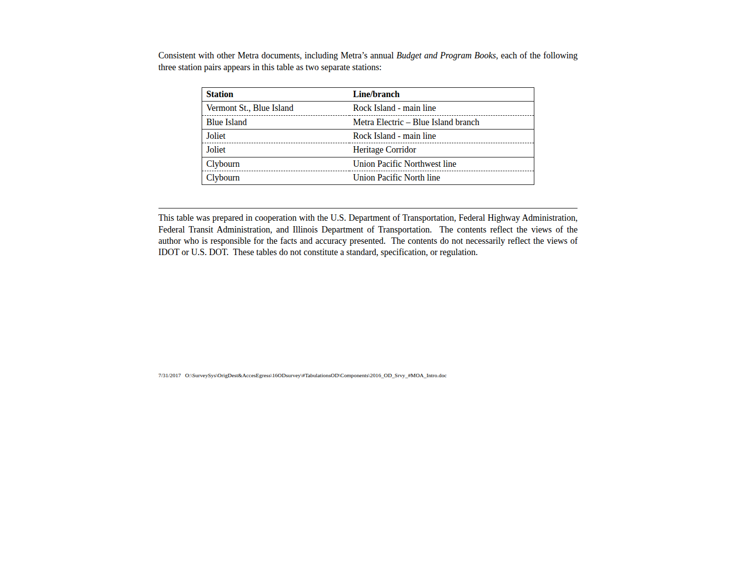Consistent with other Metra documents, including Metra’s annual Budget and Program Books, each of the following three station pairs appears in this table as two separate stations:
| Station | Line/branch |
| --- | --- |
| Vermont St., Blue Island | Rock Island - main line |
| Blue Island | Metra Electric – Blue Island branch |
| Joliet | Rock Island - main line |
| Joliet | Heritage Corridor |
| Clybourn | Union Pacific Northwest line |
| Clybourn | Union Pacific North line |
This table was prepared in cooperation with the U.S. Department of Transportation, Federal Highway Administration, Federal Transit Administration, and Illinois Department of Transportation. The contents reflect the views of the author who is responsible for the facts and accuracy presented. The contents do not necessarily reflect the views of IDOT or U.S. DOT. These tables do not constitute a standard, specification, or regulation.
7/31/2017 O:\SurveySys\OrigDest&AccesEgress\16ODsurvey\#TabulationsOD\Components\2016_OD_Srvy_#MOA_Intro.doc